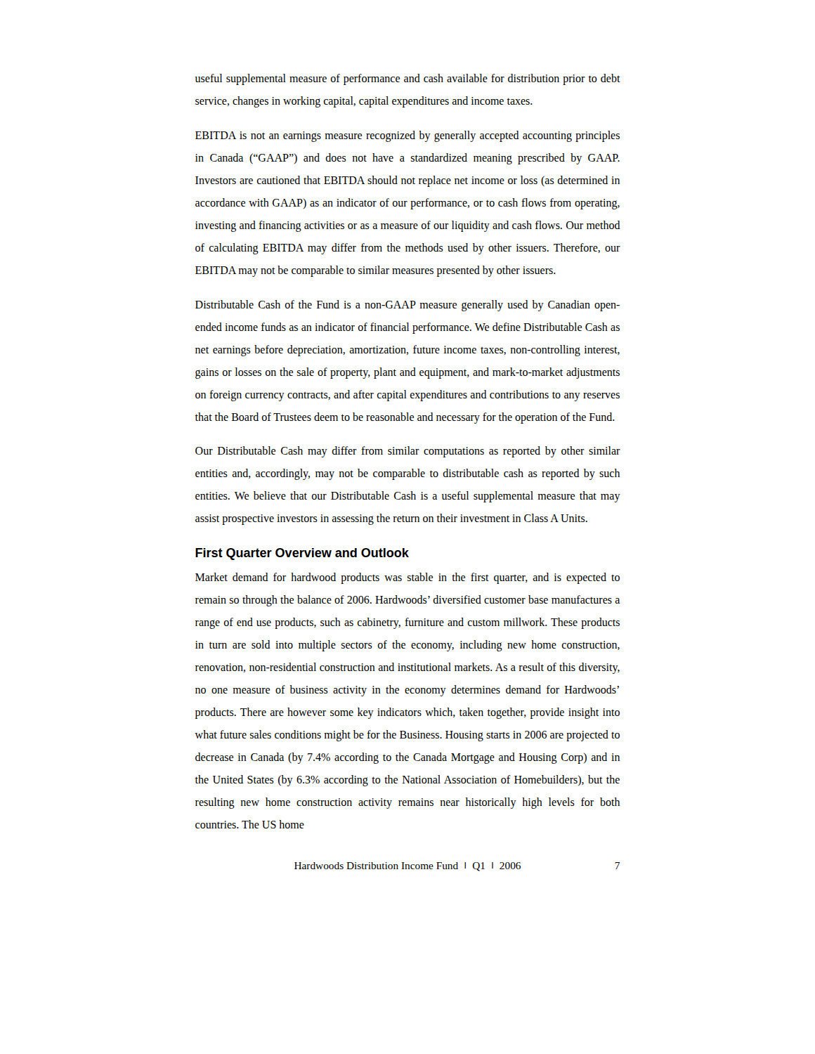useful supplemental measure of performance and cash available for distribution prior to debt service, changes in working capital, capital expenditures and income taxes.
EBITDA is not an earnings measure recognized by generally accepted accounting principles in Canada (“GAAP”) and does not have a standardized meaning prescribed by GAAP. Investors are cautioned that EBITDA should not replace net income or loss (as determined in accordance with GAAP) as an indicator of our performance, or to cash flows from operating, investing and financing activities or as a measure of our liquidity and cash flows. Our method of calculating EBITDA may differ from the methods used by other issuers. Therefore, our EBITDA may not be comparable to similar measures presented by other issuers.
Distributable Cash of the Fund is a non-GAAP measure generally used by Canadian open-ended income funds as an indicator of financial performance. We define Distributable Cash as net earnings before depreciation, amortization, future income taxes, non-controlling interest, gains or losses on the sale of property, plant and equipment, and mark-to-market adjustments on foreign currency contracts, and after capital expenditures and contributions to any reserves that the Board of Trustees deem to be reasonable and necessary for the operation of the Fund.
Our Distributable Cash may differ from similar computations as reported by other similar entities and, accordingly, may not be comparable to distributable cash as reported by such entities. We believe that our Distributable Cash is a useful supplemental measure that may assist prospective investors in assessing the return on their investment in Class A Units.
First Quarter Overview and Outlook
Market demand for hardwood products was stable in the first quarter, and is expected to remain so through the balance of 2006. Hardwoods’ diversified customer base manufactures a range of end use products, such as cabinetry, furniture and custom millwork. These products in turn are sold into multiple sectors of the economy, including new home construction, renovation, non-residential construction and institutional markets. As a result of this diversity, no one measure of business activity in the economy determines demand for Hardwoods’ products. There are however some key indicators which, taken together, provide insight into what future sales conditions might be for the Business. Housing starts in 2006 are projected to decrease in Canada (by 7.4% according to the Canada Mortgage and Housing Corp) and in the United States (by 6.3% according to the National Association of Homebuilders), but the resulting new home construction activity remains near historically high levels for both countries. The US home
Hardwoods Distribution Income Fund l Q1 l 2006 7